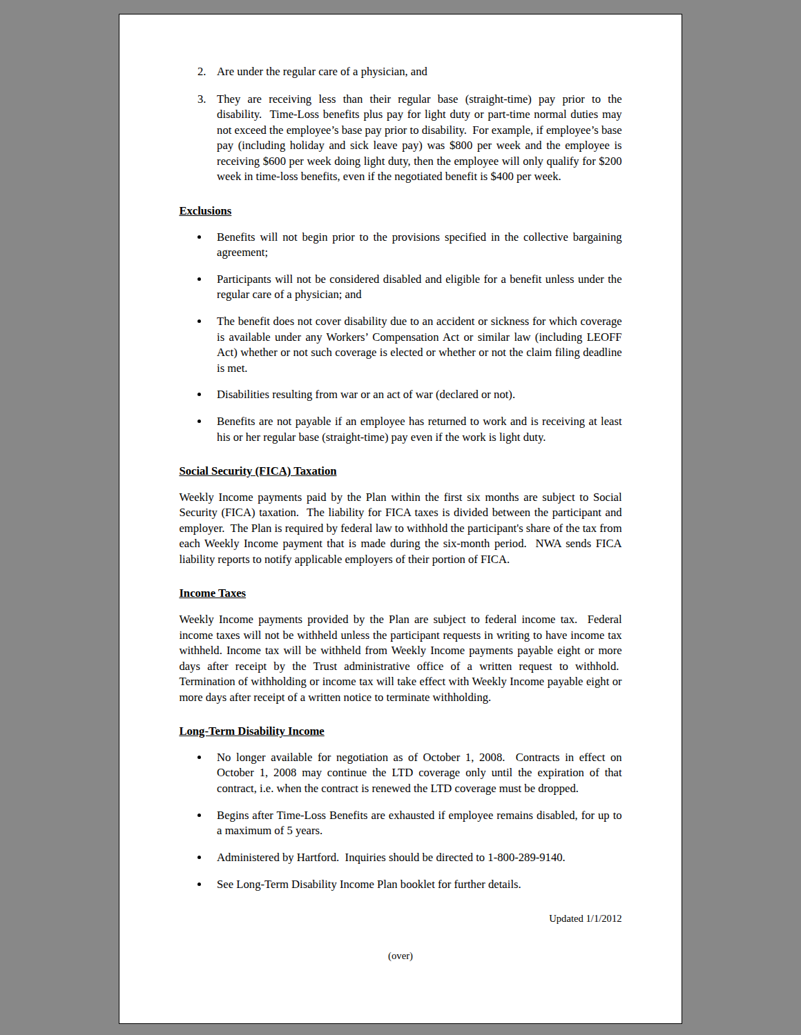Are under the regular care of a physician, and
They are receiving less than their regular base (straight-time) pay prior to the disability. Time-Loss benefits plus pay for light duty or part-time normal duties may not exceed the employee’s base pay prior to disability. For example, if employee’s base pay (including holiday and sick leave pay) was $800 per week and the employee is receiving $600 per week doing light duty, then the employee will only qualify for $200 week in time-loss benefits, even if the negotiated benefit is $400 per week.
Exclusions
Benefits will not begin prior to the provisions specified in the collective bargaining agreement;
Participants will not be considered disabled and eligible for a benefit unless under the regular care of a physician; and
The benefit does not cover disability due to an accident or sickness for which coverage is available under any Workers’ Compensation Act or similar law (including LEOFF Act) whether or not such coverage is elected or whether or not the claim filing deadline is met.
Disabilities resulting from war or an act of war (declared or not).
Benefits are not payable if an employee has returned to work and is receiving at least his or her regular base (straight-time) pay even if the work is light duty.
Social Security (FICA) Taxation
Weekly Income payments paid by the Plan within the first six months are subject to Social Security (FICA) taxation. The liability for FICA taxes is divided between the participant and employer. The Plan is required by federal law to withhold the participant's share of the tax from each Weekly Income payment that is made during the six-month period. NWA sends FICA liability reports to notify applicable employers of their portion of FICA.
Income Taxes
Weekly Income payments provided by the Plan are subject to federal income tax. Federal income taxes will not be withheld unless the participant requests in writing to have income tax withheld. Income tax will be withheld from Weekly Income payments payable eight or more days after receipt by the Trust administrative office of a written request to withhold. Termination of withholding or income tax will take effect with Weekly Income payable eight or more days after receipt of a written notice to terminate withholding.
Long-Term Disability Income
No longer available for negotiation as of October 1, 2008. Contracts in effect on October 1, 2008 may continue the LTD coverage only until the expiration of that contract, i.e. when the contract is renewed the LTD coverage must be dropped.
Begins after Time-Loss Benefits are exhausted if employee remains disabled, for up to a maximum of 5 years.
Administered by Hartford. Inquiries should be directed to 1-800-289-9140.
See Long-Term Disability Income Plan booklet for further details.
Updated 1/1/2012
(over)